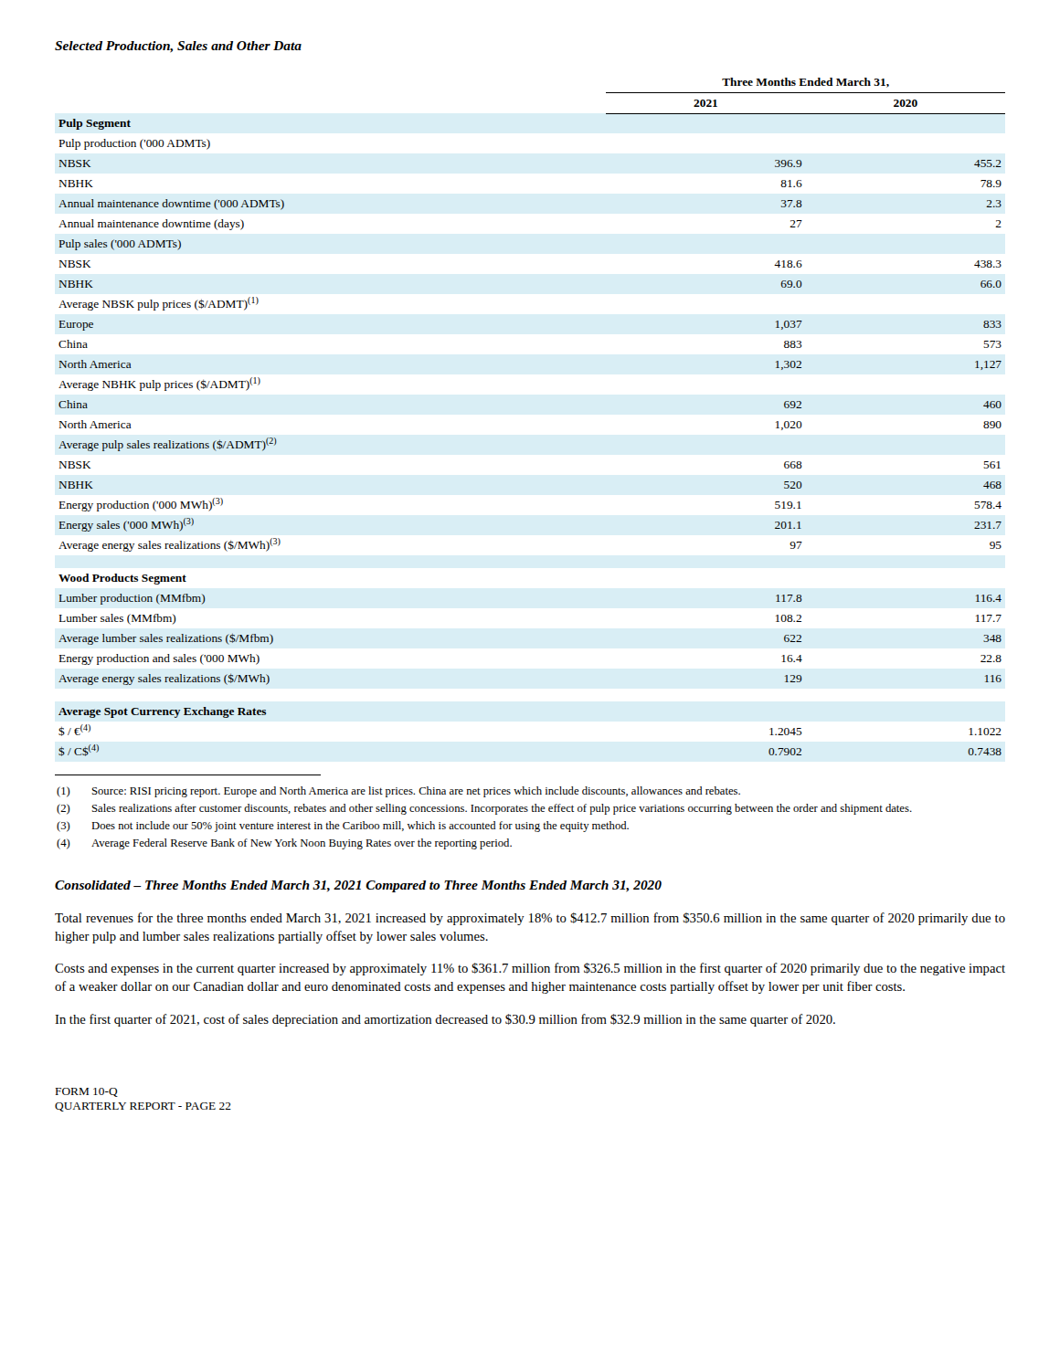Selected Production, Sales and Other Data
| | Three Months Ended March 31, |
| | 2021 | 2020 |
| Pulp Segment | | |
| Pulp production ('000 ADMTs) | | |
| NBSK | 396.9 | 455.2 |
| NBHK | 81.6 | 78.9 |
| Annual maintenance downtime ('000 ADMTs) | 37.8 | 2.3 |
| Annual maintenance downtime (days) | 27 | 2 |
| Pulp sales ('000 ADMTs) | | |
| NBSK | 418.6 | 438.3 |
| NBHK | 69.0 | 66.0 |
| Average NBSK pulp prices ($/ADMT) (1) | | |
| Europe | 1,037 | 833 |
| China | 883 | 573 |
| North America | 1,302 | 1,127 |
| Average NBHK pulp prices ($/ADMT) (1) | | |
| China | 692 | 460 |
| North America | 1,020 | 890 |
| Average pulp sales realizations ($/ADMT) (2) | | |
| NBSK | 668 | 561 |
| NBHK | 520 | 468 |
| Energy production ('000 MWh) (3) | 519.1 | 578.4 |
| Energy sales ('000 MWh) (3) | 201.1 | 231.7 |
| Average energy sales realizations ($/MWh) (3) | 97 | 95 |
| Wood Products Segment | | |
| Lumber production (MMfbm) | 117.8 | 116.4 |
| Lumber sales (MMfbm) | 108.2 | 117.7 |
| Average lumber sales realizations ($/Mfbm) | 622 | 348 |
| Energy production and sales ('000 MWh) | 16.4 | 22.8 |
| Average energy sales realizations ($/MWh) | 129 | 116 |
| Average Spot Currency Exchange Rates | | |
| $ / € (4) | 1.2045 | 1.1022 |
| $ / C$ (4) | 0.7902 | 0.7438 |
| (1) | Source: RISI pricing report. Europe and North America are list prices. China are net prices which include discounts, allowances and rebates. |
| (2) | Sales realizations after customer discounts, rebates and other selling concessions. Incorporates the effect of pulp price variations occurring between the order and shipment dates. |
| (3) | Does not include our 50% joint venture interest in the Cariboo mill, which is accounted for using the equity method. |
| (4) | Average Federal Reserve Bank of New York Noon Buying Rates over the reporting period. |
Consolidated – Three Months Ended March 31, 2021 Compared to Three Months Ended March 31, 2020
Total revenues for the three months ended March 31, 2021 increased by approximately 18% to $412.7 million from $350.6 million in the same quarter of 2020 primarily due to higher pulp and lumber sales realizations partially offset by lower sales volumes.
Costs and expenses in the current quarter increased by approximately 11% to $361.7 million from $326.5 million in the first quarter of 2020 primarily due to the negative impact of a weaker dollar on our Canadian dollar and euro denominated costs and expenses and higher maintenance costs partially offset by lower per unit fiber costs.
In the first quarter of 2021, cost of sales depreciation and amortization decreased to $30.9 million from $32.9 million in the same quarter of 2020.
FORM 10-Q
QUARTERLY REPORT - PAGE 22